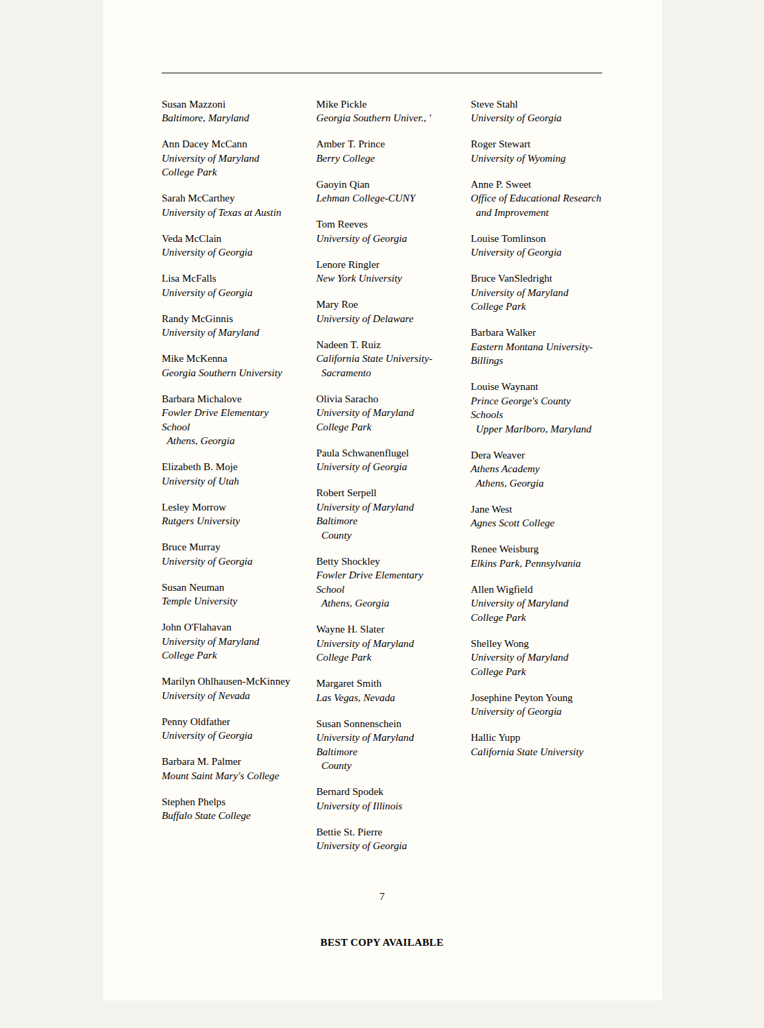Susan Mazzoni Baltimore, Maryland
Ann Dacey McCann University of Maryland College Park
Sarah McCarthey University of Texas at Austin
Veda McClain University of Georgia
Lisa McFalls University of Georgia
Randy McGinnis University of Maryland
Mike McKenna Georgia Southern University
Barbara Michalove Fowler Drive Elementary School
Athens, Georgia
Elizabeth B. Moje University of Utah
Lesley Morrow Rutgers University
Bruce Murray University of Georgia
Susan Neuman Temple University
John O'Flahavan University of Maryland College Park
Marilyn Ohlhausen-McKinney University of Nevada
Penny Oldfather University of Georgia
Barbara M. Palmer Mount Saint Mary's College
Stephen Phelps Buffalo State College
Mike Pickle Georgia Southern Univer., '
Amber T. Prince Berry College
Gaoyin Qian Lehman College-CUNY
Tom Reeves University of Georgia
Lenore Ringler New York University
Mary Roe University of Delaware
Nadeen T. Ruiz California State University-
Sacramento
Olivia Saracho University of Maryland College Park
Paula Schwanenflugel University of Georgia
Robert Serpell University of Maryland Baltimore
County
Betty Shockley Fowler Drive Elementary School
Athens, Georgia
Wayne H. Slater University of Maryland College Park
Margaret Smith Las Vegas, Nevada
Susan Sonnenschein University of Maryland Baltimore
County
Bernard Spodek University of Illinois
Bettie St. Pierre University of Georgia
Steve Stahl University of Georgia
Roger Stewart University of Wyoming
Anne P. Sweet Office of Educational Research
and Improvement
Louise Tomlinson University of Georgia
Bruce VanSledright University of Maryland College Park
Barbara Walker Eastern Montana University-Billings
Louise Waynant Prince George's County Schools
Upper Marlboro, Maryland
Dera Weaver Athens Academy
Athens, Georgia
Jane West Agnes Scott College
Renee Weisburg Elkins Park, Pennsylvania
Allen Wigfield University of Maryland College Park
Shelley Wong University of Maryland College Park
Josephine Peyton Young University of Georgia
Hallic Yupp California State University
7
BEST COPY AVAILABLE